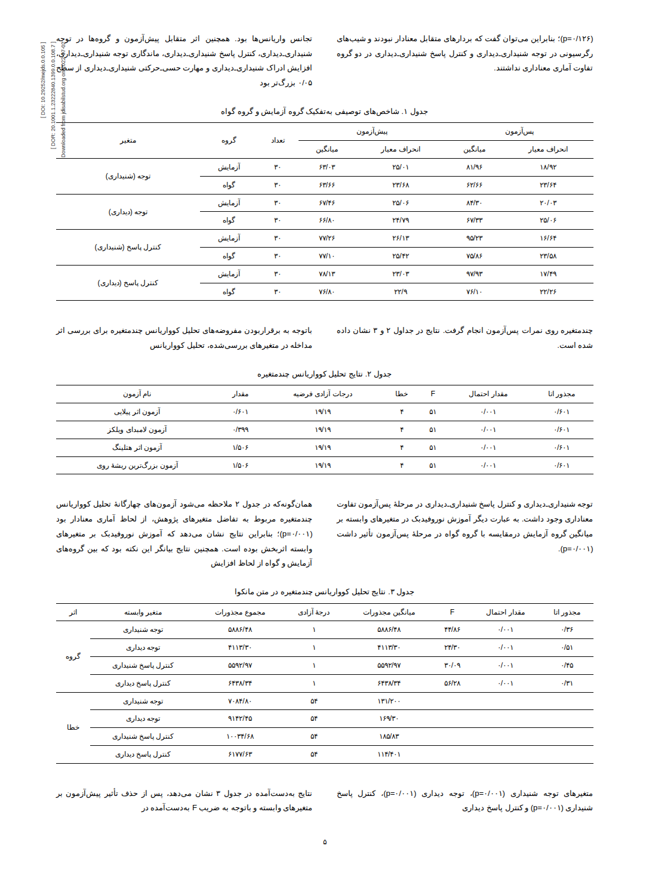[ DOI: 10.29252/mejds.0.0.105 ] [ DOR: 20.1001.1.23222840.1399.0.0.108.7 ] Downloaded from jdisabilstud.org on 2022-07-02
(p=۰/۱۲۶)؛ بنابراین می‌توان گفت که بردارهای متقابل معنادار نبودند و شیب‌های رگرسیونی در توجه شنیداری‌ـ‌دیداری و کنترل پاسخ شنیداری‌ـ‌دیداری در دو گروه تفاوت آماری معناداری نداشتند.
تجانس واریانس‌ها بود. همچنین اثر متقابل پیش‌آزمون و گروه‌ها در توجه شنیداری‌ـ‌دیداری، کنترل پاسخ شنیداری‌ـ‌دیداری، ماندگاری توجه شنیداری‌ـ‌دیداری، افزایش ادراک شنیداری‌ـ‌دیداری و مهارت حسی‌ـ‌حرکتی شنیداری‌ـ‌دیداری از سطح ۰/۰۵ بزرگ‌تر بود
جدول ۱. شاخص‌های توصیفی به‌تفکیک گروه آزمایش و گروه گواه
| پس‌آزمون | پیش‌آزمون | تعداد | گروه | متغیر |
| --- | --- | --- | --- | --- |
| انحراف معیار | میانگین | انحراف معیار | میانگین |
| ۱۸/۹۲ | ۸۱/۹۶ | ۲۵/۰۱ | ۶۳/۰۳ | ۳۰ | آزمایش | توجه (شنیداری) |
| ۲۳/۶۴ | ۶۲/۶۶ | ۲۳/۶۸ | ۶۳/۶۶ | ۳۰ | گواه |
| ۲۰/۰۳ | ۸۴/۳۰ | ۲۵/۰۶ | ۶۷/۴۶ | ۳۰ | آزمایش | توجه (دیداری) |
| ۲۵/۰۶ | ۶۷/۳۳ | ۲۴/۷۹ | ۶۶/۸۰ | ۳۰ | گواه |
| ۱۶/۶۴ | ۹۵/۲۳ | ۲۶/۱۳ | ۷۷/۲۶ | ۳۰ | آزمایش | کنترل پاسخ (شنیداری) |
| ۲۳/۵۸ | ۷۵/۸۶ | ۲۵/۴۲ | ۷۷/۱۰ | ۳۰ | گواه |
| ۱۷/۴۹ | ۹۷/۹۳ | ۲۳/۰۳ | ۷۸/۱۳ | ۳۰ | آزمایش | کنترل پاسخ (دیداری) |
| ۲۲/۲۶ | ۷۶/۱۰ | ۲۲/۹ | ۷۶/۸۰ | ۳۰ | گواه |
چندمتغیره روی نمرات پس‌آزمون انجام گرفت. نتایج در جداول ۲ و ۳ نشان داده شده است.
باتوجه به برقراربودن مفروضه‌های تحلیل کوواریانس چندمتغیره برای بررسی اثر مداخله در متغیرهای بررسی‌شده، تحلیل کوواریانس
جدول ۲. نتایج تحلیل کوواریانس چندمتغیره
| مجذور اتا | مقدار احتمال | F | خطا | درجات آزادی فرضیه | مقدار | نام آزمون |
| --- | --- | --- | --- | --- | --- | --- |
| ۰/۶۰۱ | ۰/۰۰۱ | ۵۱ | ۴ | ۱۹/۱۹ | ۰/۶۰۱ | آزمون اثر پیلایی |
| ۰/۶۰۱ | ۰/۰۰۱ | ۵۱ | ۴ | ۱۹/۱۹ | ۰/۳۹۹ | آزمون لامبدای ویلکز |
| ۰/۶۰۱ | ۰/۰۰۱ | ۵۱ | ۴ | ۱۹/۱۹ | ۱/۵۰۶ | آزمون اثر هتلینگ |
| ۰/۶۰۱ | ۰/۰۰۱ | ۵۱ | ۴ | ۱۹/۱۹ | ۱/۵۰۶ | آزمون بزرگ‌ترین ریشهٔ روی |
توجه شنیداری‌ـ‌دیداری و کنترل پاسخ شنیداری‌ـ‌دیداری در مرحلهٔ پس‌آزمون تفاوت معناداری وجود داشت. به عبارت دیگر آموزش نوروفیدبک در متغیرهای وابسته بر میانگین گروه آزمایش درمقایسه با گروه گواه در مرحلهٔ پس‌آزمون تأثیر داشت (p=۰/۰۰۱).
همان‌گونه‌که در جدول ۲ ملاحظه می‌شود آزمون‌های چهارگانهٔ تحلیل کوواریانس چندمتغیره مربوط به تفاضل متغیرهای پژوهش، از لحاظ آماری معنادار بود (p=۰/۰۰۱)؛ بنابراین نتایج نشان می‌دهد که آموزش نوروفیدبک بر متغیرهای وابسته اثربخش بوده است. همچنین نتایج بیانگر این نکته بود که بین گروه‌های آزمایش و گواه از لحاظ افزایش
جدول ۳. نتایج تحلیل کوواریانس چندمتغیره در متن مانکوا
| مجذور اتا | مقدار احتمال | F | میانگین مجذورات | درجهٔ آزادی | مجموع مجذورات | متغیر وابسته | اثر |
| --- | --- | --- | --- | --- | --- | --- | --- |
| ۰/۳۶ | ۰/۰۰۱ | ۴۴/۸۶ | ۵۸۸۶/۴۸ | ۱ | ۵۸۸۶/۴۸ | توجه شنیداری | گروه |
| ۰/۵۱ | ۰/۰۰۱ | ۲۴/۳۰ | ۴۱۱۳/۳۰ | ۱ | ۴۱۱۳/۳۰ | توجه دیداری |
| ۰/۴۵ | ۰/۰۰۱ | ۳۰/۰۹ | ۵۵۹۲/۹۷ | ۱ | ۵۵۹۲/۹۷ | کنترل پاسخ شنیداری |
| ۰/۳۱ | ۰/۰۰۱ | ۵۶/۲۸ | ۶۴۳۸/۳۴ | ۱ | ۶۴۳۸/۳۴ | کنترل پاسخ دیداری |
| | | | ۱۳۱/۲۰۰ | ۵۴ | ۷۰۸۴/۸۰ | توجه شنیداری | خطا |
| | | | ۱۶۹/۳۰ | ۵۴ | ۹۱۴۲/۴۵ | توجه دیداری |
| | | | ۱۸۵/۸۳ | ۵۴ | ۱۰۰۳۴/۶۸ | کنترل پاسخ شنیداری |
| | | | ۱۱۴/۴۰۱ | ۵۴ | ۶۱۷۷/۶۳ | کنترل پاسخ دیداری |
متغیرهای توجه شنیداری (p=۰/۰۰۱)، توجه دیداری (p=۰/۰۰۱)، کنترل پاسخ شنیداری (p=۰/۰۰۱) و کنترل پاسخ دیداری
نتایج به‌دست‌آمده در جدول ۳ نشان می‌دهد، پس از حذف تأثیر پیش‌آزمون بر متغیرهای وابسته و باتوجه به ضریب F به‌دست‌آمده در
۵